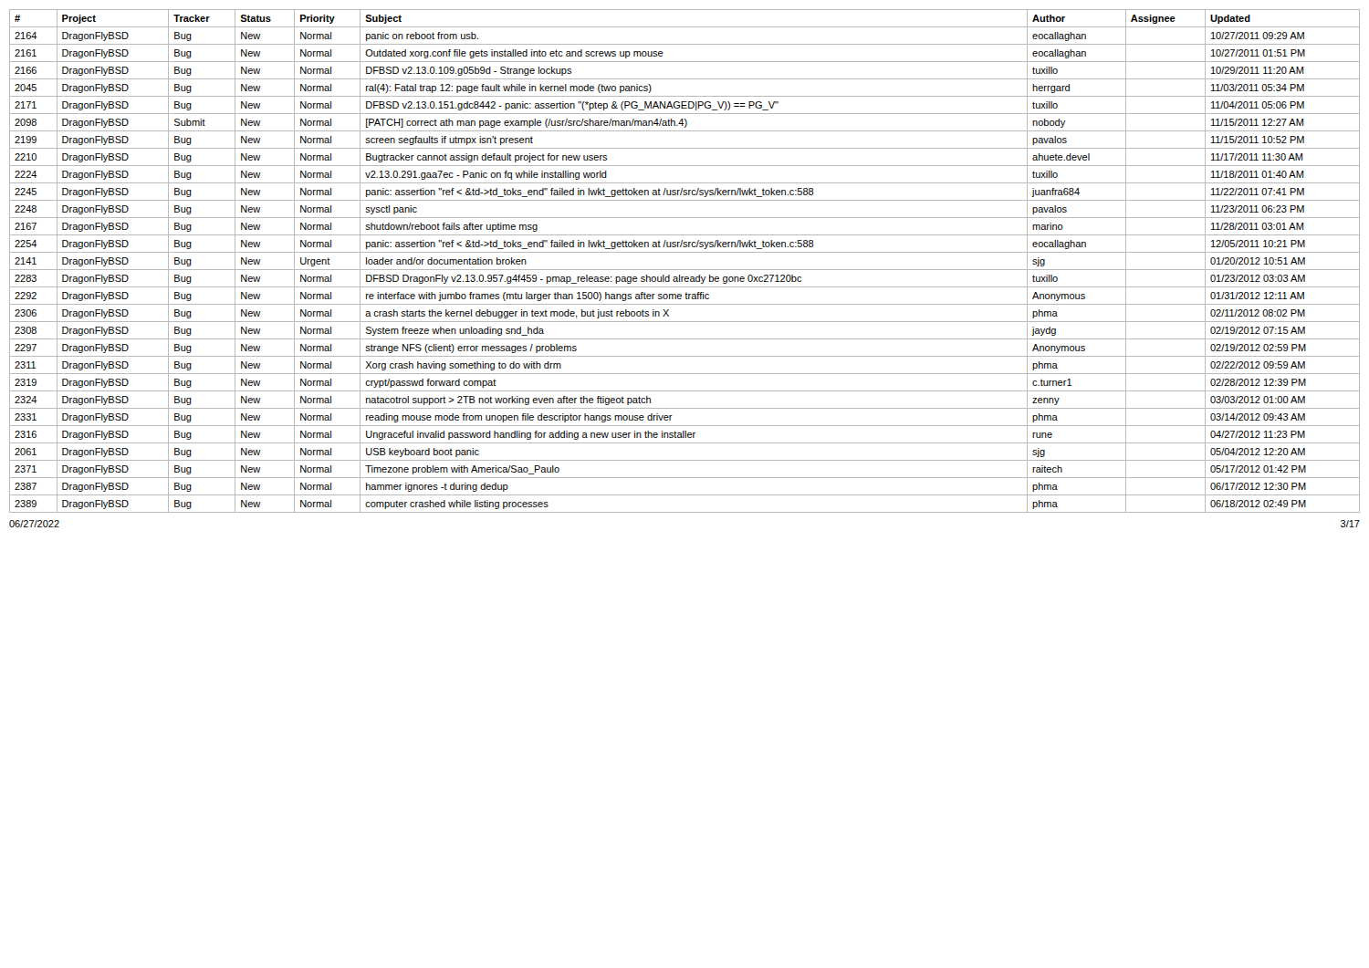| # | Project | Tracker | Status | Priority | Subject | Author | Assignee | Updated |
| --- | --- | --- | --- | --- | --- | --- | --- | --- |
| 2164 | DragonFlyBSD | Bug | New | Normal | panic on reboot from usb. | eocallaghan | | 10/27/2011 09:29 AM |
| 2161 | DragonFlyBSD | Bug | New | Normal | Outdated xorg.conf file gets installed into etc and screws up mouse | eocallaghan | | 10/27/2011 01:51 PM |
| 2166 | DragonFlyBSD | Bug | New | Normal | DFBSD v2.13.0.109.g05b9d - Strange lockups | tuxillo | | 10/29/2011 11:20 AM |
| 2045 | DragonFlyBSD | Bug | New | Normal | ral(4): Fatal trap 12: page fault while in kernel mode (two panics) | herrgard | | 11/03/2011 05:34 PM |
| 2171 | DragonFlyBSD | Bug | New | Normal | DFBSD v2.13.0.151.gdc8442 - panic: assertion "(*ptep & (PG_MANAGED/PG_V)) == PG_V" | tuxillo | | 11/04/2011 05:06 PM |
| 2098 | DragonFlyBSD | Submit | New | Normal | [PATCH] correct ath man page example (/usr/src/share/man/man4/ath.4) | nobody | | 11/15/2011 12:27 AM |
| 2199 | DragonFlyBSD | Bug | New | Normal | screen segfaults if utmpx isn't present | pavalos | | 11/15/2011 10:52 PM |
| 2210 | DragonFlyBSD | Bug | New | Normal | Bugtracker cannot assign default project for new users | ahuete.devel | | 11/17/2011 11:30 AM |
| 2224 | DragonFlyBSD | Bug | New | Normal | v2.13.0.291.gaa7ec - Panic on fq while installing world | tuxillo | | 11/18/2011 01:40 AM |
| 2245 | DragonFlyBSD | Bug | New | Normal | panic: assertion "ref < &td->td_toks_end" failed in lwkt_gettoken at /usr/src/sys/kern/lwkt_token.c:588 | juanfra684 | | 11/22/2011 07:41 PM |
| 2248 | DragonFlyBSD | Bug | New | Normal | sysctl panic | pavalos | | 11/23/2011 06:23 PM |
| 2167 | DragonFlyBSD | Bug | New | Normal | shutdown/reboot fails after uptime msg | marino | | 11/28/2011 03:01 AM |
| 2254 | DragonFlyBSD | Bug | New | Normal | panic: assertion "ref < &td->td_toks_end" failed in lwkt_gettoken at /usr/src/sys/kern/lwkt_token.c:588 | eocallaghan | | 12/05/2011 10:21 PM |
| 2141 | DragonFlyBSD | Bug | New | Urgent | loader and/or documentation broken | sjg | | 01/20/2012 10:51 AM |
| 2283 | DragonFlyBSD | Bug | New | Normal | DFBSD DragonFly v2.13.0.957.g4f459 - pmap_release: page should already be gone 0xc27120bc | tuxillo | | 01/23/2012 03:03 AM |
| 2292 | DragonFlyBSD | Bug | New | Normal | re interface with jumbo frames (mtu larger than 1500) hangs after some traffic | Anonymous | | 01/31/2012 12:11 AM |
| 2306 | DragonFlyBSD | Bug | New | Normal | a crash starts the kernel debugger in text mode, but just reboots in X | phma | | 02/11/2012 08:02 PM |
| 2308 | DragonFlyBSD | Bug | New | Normal | System freeze when unloading snd_hda | jaydg | | 02/19/2012 07:15 AM |
| 2297 | DragonFlyBSD | Bug | New | Normal | strange NFS (client) error messages / problems | Anonymous | | 02/19/2012 02:59 PM |
| 2311 | DragonFlyBSD | Bug | New | Normal | Xorg crash having something to do with drm | phma | | 02/22/2012 09:59 AM |
| 2319 | DragonFlyBSD | Bug | New | Normal | crypt/passwd forward compat | c.turner1 | | 02/28/2012 12:39 PM |
| 2324 | DragonFlyBSD | Bug | New | Normal | natacotrol support > 2TB not working even after the ftigeot patch | zenny | | 03/03/2012 01:00 AM |
| 2331 | DragonFlyBSD | Bug | New | Normal | reading mouse mode from unopen file descriptor hangs mouse driver | phma | | 03/14/2012 09:43 AM |
| 2316 | DragonFlyBSD | Bug | New | Normal | Ungraceful invalid password handling for adding a new user in the installer | rune | | 04/27/2012 11:23 PM |
| 2061 | DragonFlyBSD | Bug | New | Normal | USB keyboard boot panic | sjg | | 05/04/2012 12:20 AM |
| 2371 | DragonFlyBSD | Bug | New | Normal | Timezone problem with America/Sao_Paulo | raitech | | 05/17/2012 01:42 PM |
| 2387 | DragonFlyBSD | Bug | New | Normal | hammer ignores -t during dedup | phma | | 06/17/2012 12:30 PM |
| 2389 | DragonFlyBSD | Bug | New | Normal | computer crashed while listing processes | phma | | 06/18/2012 02:49 PM |
06/27/2022 3/17